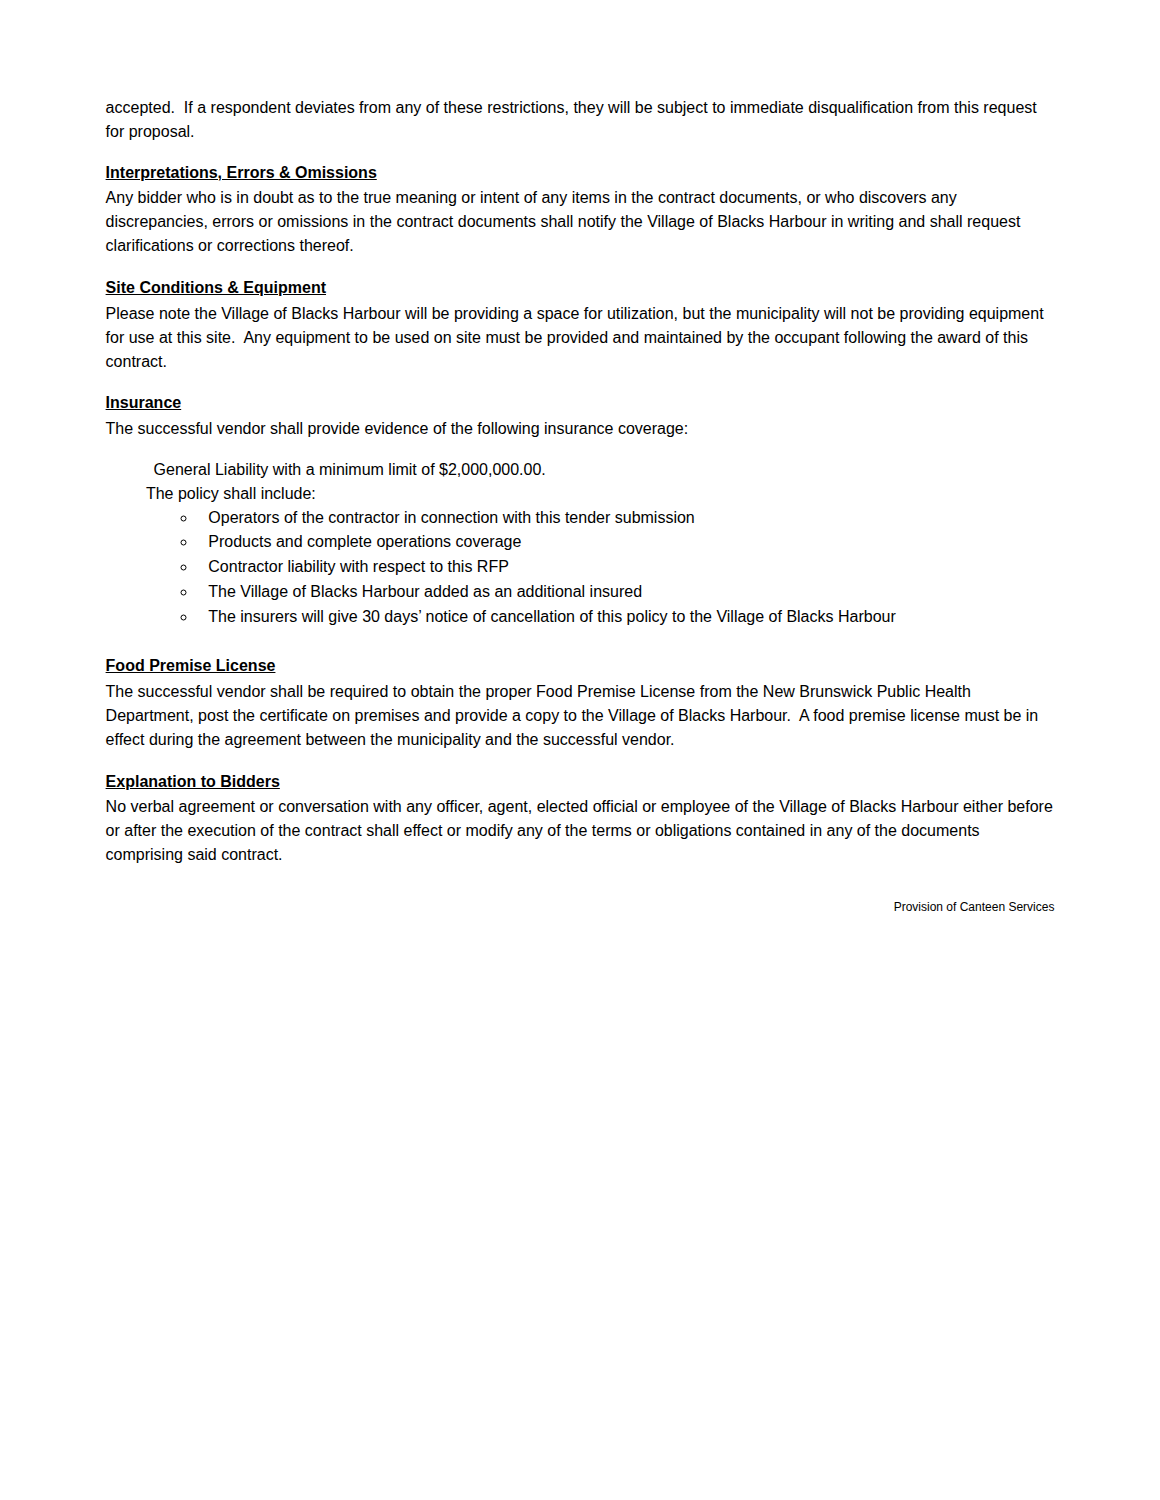accepted. If a respondent deviates from any of these restrictions, they will be subject to immediate disqualification from this request for proposal.
Interpretations, Errors & Omissions
Any bidder who is in doubt as to the true meaning or intent of any items in the contract documents, or who discovers any discrepancies, errors or omissions in the contract documents shall notify the Village of Blacks Harbour in writing and shall request clarifications or corrections thereof.
Site Conditions & Equipment
Please note the Village of Blacks Harbour will be providing a space for utilization, but the municipality will not be providing equipment for use at this site. Any equipment to be used on site must be provided and maintained by the occupant following the award of this contract.
Insurance
The successful vendor shall provide evidence of the following insurance coverage:
General Liability with a minimum limit of $2,000,000.00.
The policy shall include:
Operators of the contractor in connection with this tender submission
Products and complete operations coverage
Contractor liability with respect to this RFP
The Village of Blacks Harbour added as an additional insured
The insurers will give 30 days’ notice of cancellation of this policy to the Village of Blacks Harbour
Food Premise License
The successful vendor shall be required to obtain the proper Food Premise License from the New Brunswick Public Health Department, post the certificate on premises and provide a copy to the Village of Blacks Harbour. A food premise license must be in effect during the agreement between the municipality and the successful vendor.
Explanation to Bidders
No verbal agreement or conversation with any officer, agent, elected official or employee of the Village of Blacks Harbour either before or after the execution of the contract shall effect or modify any of the terms or obligations contained in any of the documents comprising said contract.
Provision of Canteen Services